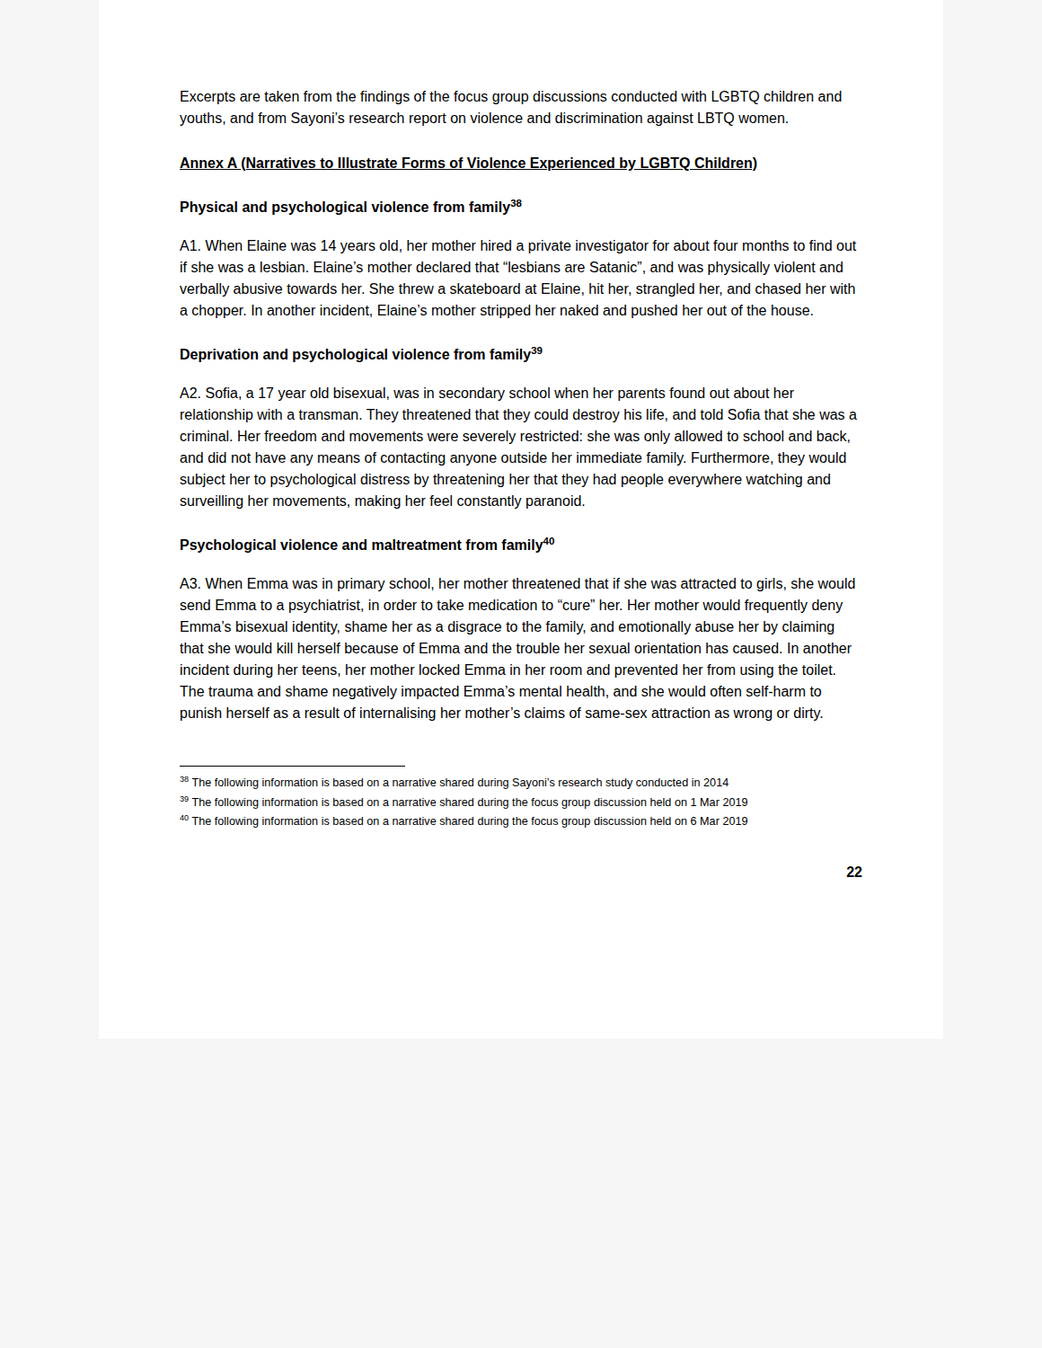Excerpts are taken from the findings of the focus group discussions conducted with LGBTQ children and youths, and from Sayoni’s research report on violence and discrimination against LBTQ women.
Annex A (Narratives to Illustrate Forms of Violence Experienced by LGBTQ Children)
Physical and psychological violence from family38
A1. When Elaine was 14 years old, her mother hired a private investigator for about four months to find out if she was a lesbian. Elaine’s mother declared that “lesbians are Satanic”, and was physically violent and verbally abusive towards her. She threw a skateboard at Elaine, hit her, strangled her, and chased her with a chopper. In another incident, Elaine’s mother stripped her naked and pushed her out of the house.
Deprivation and psychological violence from family39
A2. Sofia, a 17 year old bisexual, was in secondary school when her parents found out about her relationship with a transman. They threatened that they could destroy his life, and told Sofia that she was a criminal. Her freedom and movements were severely restricted: she was only allowed to school and back, and did not have any means of contacting anyone outside her immediate family. Furthermore, they would subject her to psychological distress by threatening her that they had people everywhere watching and surveilling her movements, making her feel constantly paranoid.
Psychological violence and maltreatment from family40
A3. When Emma was in primary school, her mother threatened that if she was attracted to girls, she would send Emma to a psychiatrist, in order to take medication to “cure” her. Her mother would frequently deny Emma’s bisexual identity, shame her as a disgrace to the family, and emotionally abuse her by claiming that she would kill herself because of Emma and the trouble her sexual orientation has caused. In another incident during her teens, her mother locked Emma in her room and prevented her from using the toilet. The trauma and shame negatively impacted Emma’s mental health, and she would often self-harm to punish herself as a result of internalising her mother’s claims of same-sex attraction as wrong or dirty.
38 The following information is based on a narrative shared during Sayoni’s research study conducted in 2014
39 The following information is based on a narrative shared during the focus group discussion held on 1 Mar 2019
40 The following information is based on a narrative shared during the focus group discussion held on 6 Mar 2019
22